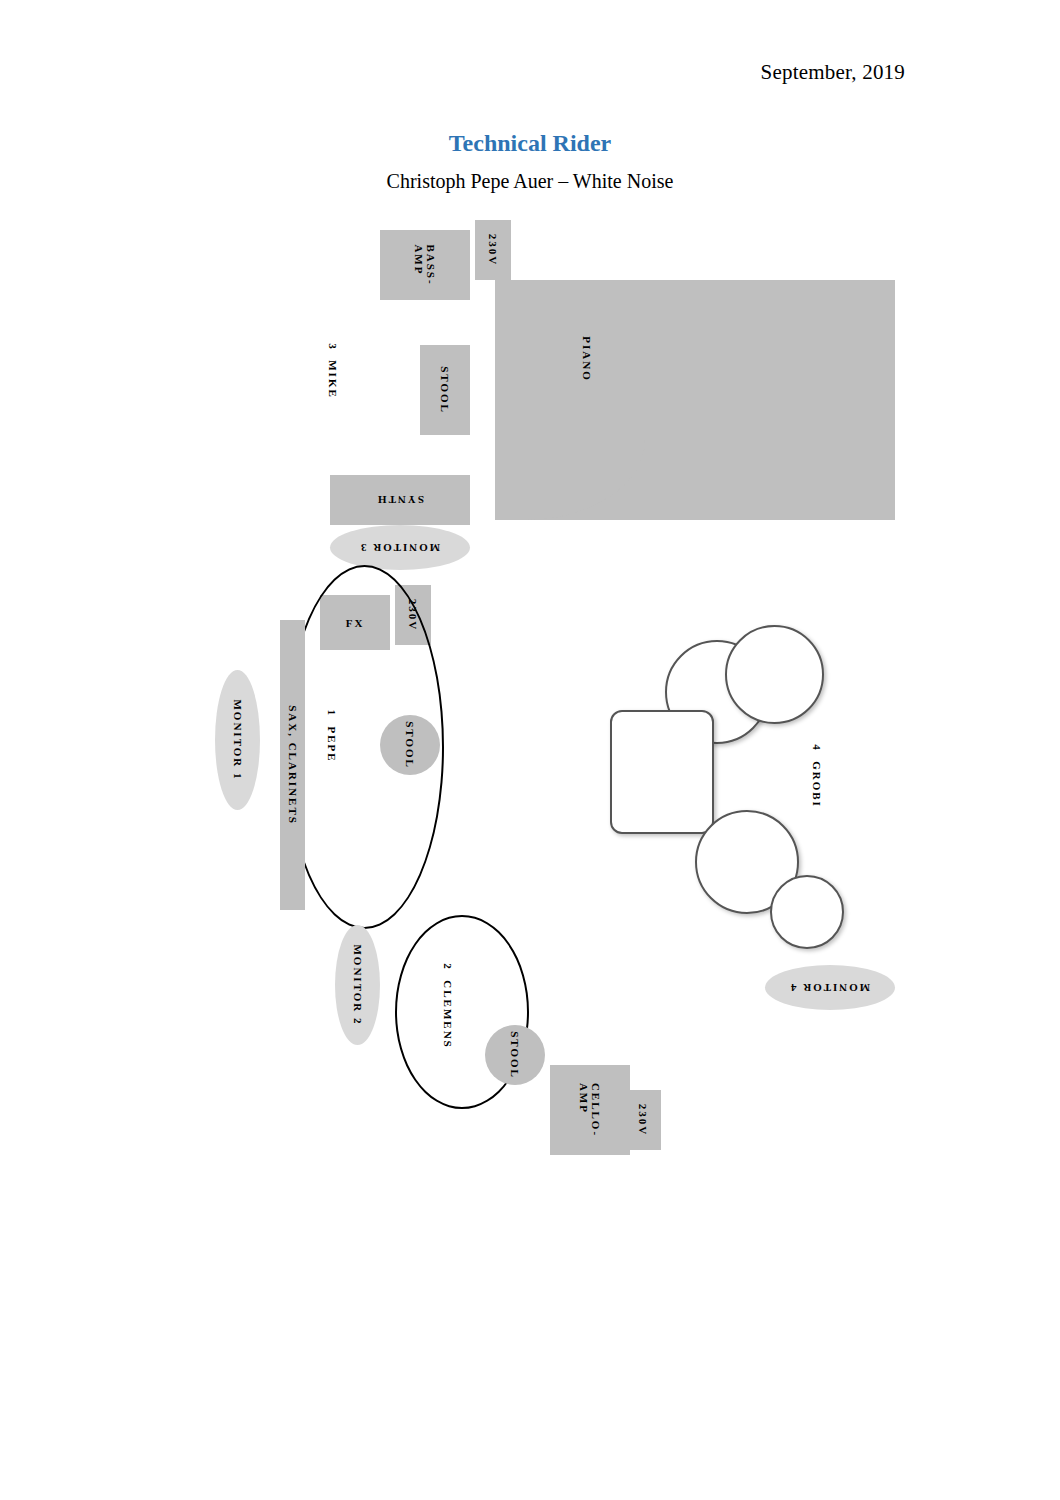September, 2019
Technical Rider
Christoph Pepe Auer – White Noise
230V
BASS-
AMP
3 MIKE
STOOL
PIANO
SYNTH
MONITOR 3
230V
FX
SAX, CLARINETS
MONITOR 1
1 PEPE
STOOL
MONITOR 2
2 CLEMENS
STOOL
CELLO-
AMP
230V
4 GROBI
MONITOR 4